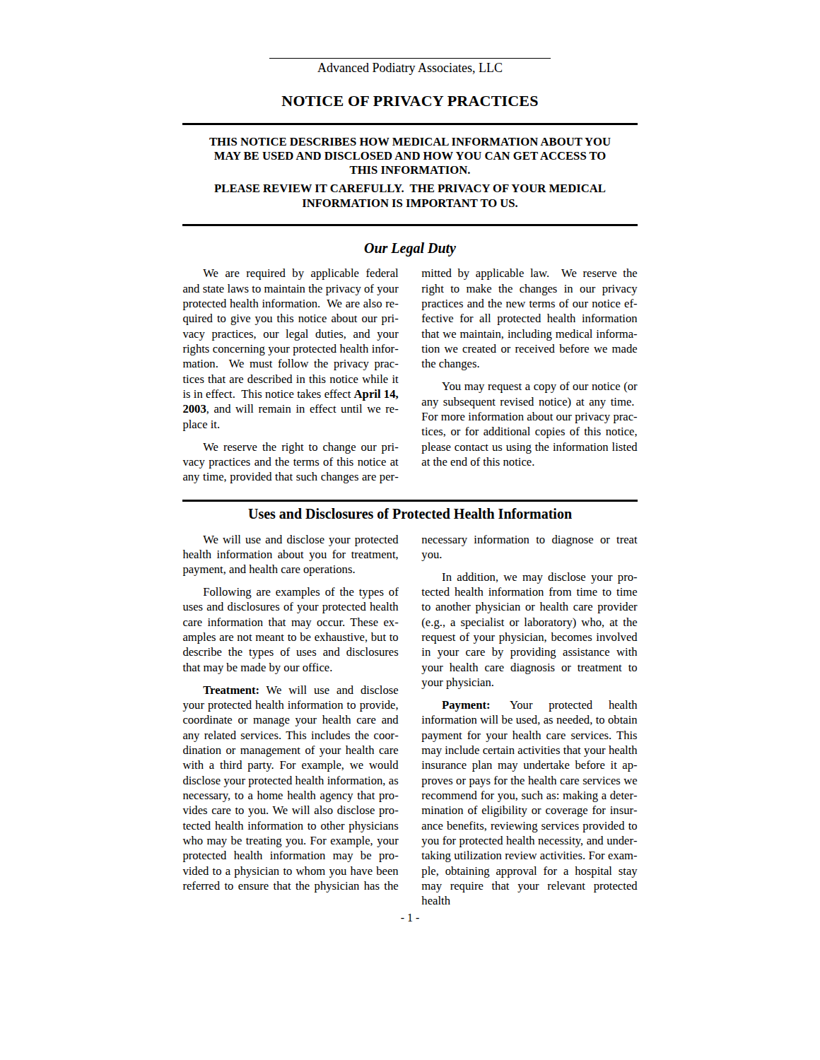Advanced Podiatry Associates, LLC
NOTICE OF PRIVACY PRACTICES
THIS NOTICE DESCRIBES HOW MEDICAL INFORMATION ABOUT YOU MAY BE USED AND DISCLOSED AND HOW YOU CAN GET ACCESS TO THIS INFORMATION.
PLEASE REVIEW IT CAREFULLY. THE PRIVACY OF YOUR MEDICAL INFORMATION IS IMPORTANT TO US.
Our Legal Duty
We are required by applicable federal and state laws to maintain the privacy of your protected health information. We are also required to give you this notice about our privacy practices, our legal duties, and your rights concerning your protected health information. We must follow the privacy practices that are described in this notice while it is in effect. This notice takes effect April 14, 2003, and will remain in effect until we replace it.
We reserve the right to change our privacy practices and the terms of this notice at any time, provided that such changes are permitted by applicable law. We reserve the right to make the changes in our privacy practices and the new terms of our notice effective for all protected health information that we maintain, including medical information we created or received before we made the changes.
You may request a copy of our notice (or any subsequent revised notice) at any time. For more information about our privacy practices, or for additional copies of this notice, please contact us using the information listed at the end of this notice.
Uses and Disclosures of Protected Health Information
We will use and disclose your protected health information about you for treatment, payment, and health care operations.
Following are examples of the types of uses and disclosures of your protected health care information that may occur. These examples are not meant to be exhaustive, but to describe the types of uses and disclosures that may be made by our office.
Treatment: We will use and disclose your protected health information to provide, coordinate or manage your health care and any related services. This includes the coordination or management of your health care with a third party. For example, we would disclose your protected health information, as necessary, to a home health agency that provides care to you. We will also disclose protected health information to other physicians who may be treating you. For example, your protected health information may be provided to a physician to whom you have been referred to ensure that the physician has the necessary information to diagnose or treat you.
In addition, we may disclose your protected health information from time to time to another physician or health care provider (e.g., a specialist or laboratory) who, at the request of your physician, becomes involved in your care by providing assistance with your health care diagnosis or treatment to your physician.
Payment: Your protected health information will be used, as needed, to obtain payment for your health care services. This may include certain activities that your health insurance plan may undertake before it approves or pays for the health care services we recommend for you, such as: making a determination of eligibility or coverage for insurance benefits, reviewing services provided to you for protected health necessity, and undertaking utilization review activities. For example, obtaining approval for a hospital stay may require that your relevant protected health
- 1 -